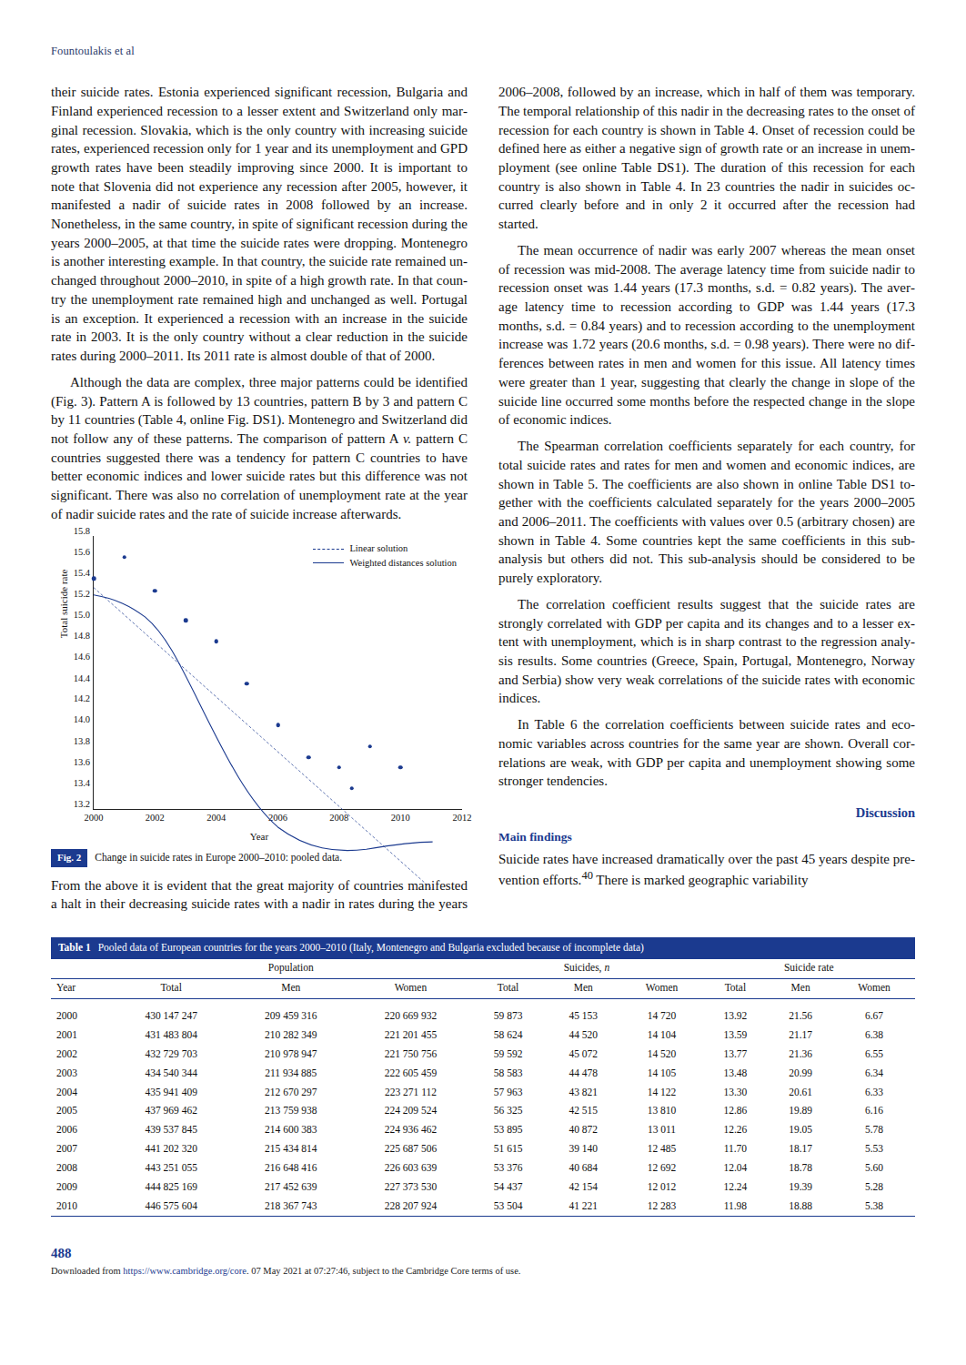Fountoulakis et al
their suicide rates. Estonia experienced significant recession, Bulgaria and Finland experienced recession to a lesser extent and Switzerland only marginal recession. Slovakia, which is the only country with increasing suicide rates, experienced recession only for 1 year and its unemployment and GPD growth rates have been steadily improving since 2000. It is important to note that Slovenia did not experience any recession after 2005, however, it manifested a nadir of suicide rates in 2008 followed by an increase. Nonetheless, in the same country, in spite of significant recession during the years 2000–2005, at that time the suicide rates were dropping. Montenegro is another interesting example. In that country, the suicide rate remained unchanged throughout 2000–2010, in spite of a high growth rate. In that country the unemployment rate remained high and unchanged as well. Portugal is an exception. It experienced a recession with an increase in the suicide rate in 2003. It is the only country without a clear reduction in the suicide rates during 2000–2011. Its 2011 rate is almost double of that of 2000.
Although the data are complex, three major patterns could be identified (Fig. 3). Pattern A is followed by 13 countries, pattern B by 3 and pattern C by 11 countries (Table 4, online Fig. DS1). Montenegro and Switzerland did not follow any of these patterns. The comparison of pattern A v. pattern C countries suggested there was a tendency for pattern C countries to have better economic indices and lower suicide rates but this difference was not significant. There was also no correlation of unemployment rate at the year of nadir suicide rates and the rate of suicide increase afterwards.
Total suicide rate
15.8
15.6
15.4
15.2
15.0
14.8
14.6
14.4
14.2
14.0
13.8
13.6
13.4
13.2
2000
2002
2004
2006
2008
2010
2012
Linear solution
Weighted distances solution
Year
Fig. 2 Change in suicide rates in Europe 2000–2010: pooled data.
From the above it is evident that the great majority of countries manifested a halt in their decreasing suicide rates with a nadir in rates during the years 2006–2008, followed by an increase, which in half of them was temporary. The temporal relationship of this nadir in the decreasing rates to the onset of recession for each country is shown in Table 4. Onset of recession could be defined here as either a negative sign of growth rate or an increase in unemployment (see online Table DS1). The duration of this recession for each country is also shown in Table 4. In 23 countries the nadir in suicides occurred clearly before and in only 2 it occurred after the recession had started.
The mean occurrence of nadir was early 2007 whereas the mean onset of recession was mid-2008. The average latency time from suicide nadir to recession onset was 1.44 years (17.3 months, s.d. = 0.82 years). The average latency time to recession according to GDP was 1.44 years (17.3 months, s.d. = 0.84 years) and to recession according to the unemployment increase was 1.72 years (20.6 months, s.d. = 0.98 years). There were no differences between rates in men and women for this issue. All latency times were greater than 1 year, suggesting that clearly the change in slope of the suicide line occurred some months before the respected change in the slope of economic indices.
The Spearman correlation coefficients separately for each country, for total suicide rates and rates for men and women and economic indices, are shown in Table 5. The coefficients are also shown in online Table DS1 together with the coefficients calculated separately for the years 2000–2005 and 2006–2011. The coefficients with values over 0.5 (arbitrary chosen) are shown in Table 4. Some countries kept the same coefficients in this sub-analysis but others did not. This sub-analysis should be considered to be purely exploratory.
The correlation coefficient results suggest that the suicide rates are strongly correlated with GDP per capita and its changes and to a lesser extent with unemployment, which is in sharp contrast to the regression analysis results. Some countries (Greece, Spain, Portugal, Montenegro, Norway and Serbia) show very weak correlations of the suicide rates with economic indices.
In Table 6 the correlation coefficients between suicide rates and economic variables across countries for the same year are shown. Overall correlations are weak, with GDP per capita and unemployment showing some stronger tendencies.
Discussion
Main findings
Suicide rates have increased dramatically over the past 45 years despite prevention efforts.40 There is marked geographic variability
Table 1 Pooled data of European countries for the years 2000–2010 (Italy, Montenegro and Bulgaria excluded because of incomplete data)
| | Population | Suicides, n | Suicide rate |
| --- | --- | --- | --- |
| Year | Total | Men | Women | Total | Men | Women | Total | Men | Women |
| 2000 | 430 147 247 | 209 459 316 | 220 669 932 | 59 873 | 45 153 | 14 720 | 13.92 | 21.56 | 6.67 |
| 2001 | 431 483 804 | 210 282 349 | 221 201 455 | 58 624 | 44 520 | 14 104 | 13.59 | 21.17 | 6.38 |
| 2002 | 432 729 703 | 210 978 947 | 221 750 756 | 59 592 | 45 072 | 14 520 | 13.77 | 21.36 | 6.55 |
| 2003 | 434 540 344 | 211 934 885 | 222 605 459 | 58 583 | 44 478 | 14 105 | 13.48 | 20.99 | 6.34 |
| 2004 | 435 941 409 | 212 670 297 | 223 271 112 | 57 963 | 43 821 | 14 122 | 13.30 | 20.61 | 6.33 |
| 2005 | 437 969 462 | 213 759 938 | 224 209 524 | 56 325 | 42 515 | 13 810 | 12.86 | 19.89 | 6.16 |
| 2006 | 439 537 845 | 214 600 383 | 224 936 462 | 53 895 | 40 872 | 13 011 | 12.26 | 19.05 | 5.78 |
| 2007 | 441 202 320 | 215 434 814 | 225 687 506 | 51 615 | 39 140 | 12 485 | 11.70 | 18.17 | 5.53 |
| 2008 | 443 251 055 | 216 648 416 | 226 603 639 | 53 376 | 40 684 | 12 692 | 12.04 | 18.78 | 5.60 |
| 2009 | 444 825 169 | 217 452 639 | 227 373 530 | 54 437 | 42 154 | 12 012 | 12.24 | 19.39 | 5.28 |
| 2010 | 446 575 604 | 218 367 743 | 228 207 924 | 53 504 | 41 221 | 12 283 | 11.98 | 18.88 | 5.38 |
488
Downloaded from https://www.cambridge.org/core. 07 May 2021 at 07:27:46, subject to the Cambridge Core terms of use.